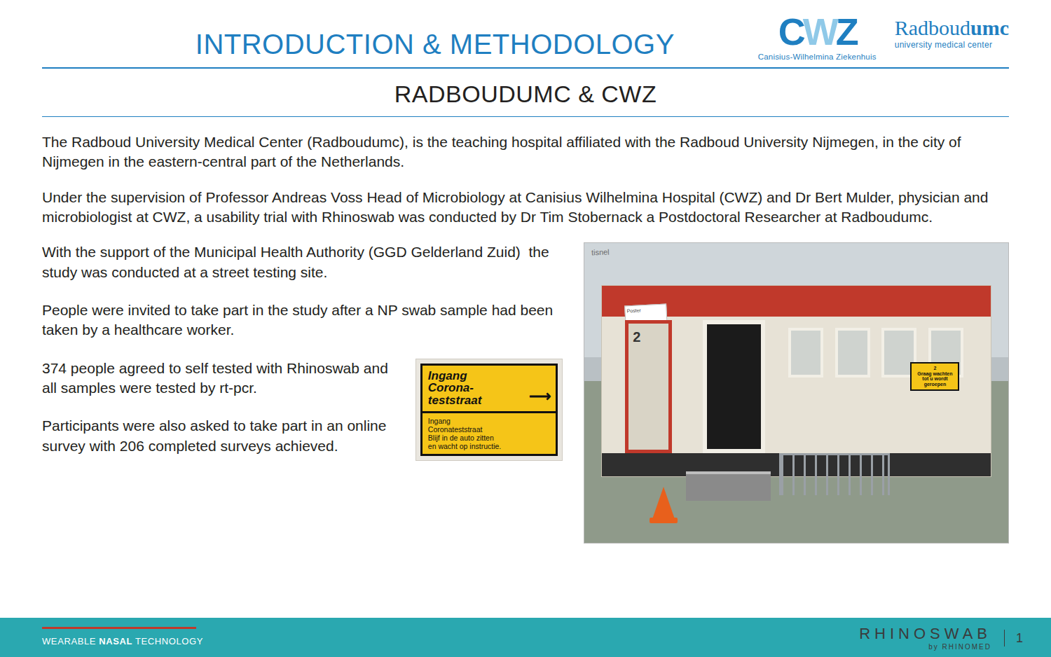INTRODUCTION & METHODOLOGY
CWZ
Canisius-Wilhelmina Ziekenhuis
Radboudumc
university medical center
RADBOUDUMC & CWZ
The Radboud University Medical Center (Radboudumc), is the teaching hospital affiliated with the Radboud University Nijmegen, in the city of Nijmegen in the eastern-central part of the Netherlands.
Under the supervision of Professor Andreas Voss Head of Microbiology at Canisius Wilhelmina Hospital (CWZ) and Dr Bert Mulder, physician and microbiologist at CWZ, a usability trial with Rhinoswab was conducted by Dr Tim Stobernack a Postdoctoral Researcher at Radboudumc.
With the support of the Municipal Health Authority (GGD Gelderland Zuid) the study was conducted at a street testing site.
People were invited to take part in the study after a NP swab sample had been taken by a healthcare worker.
Ingang
Corona-
teststraat
⟶
Ingang
Coronateststraat
Blijf in de auto zitten
en wacht op instructie.
374 people agreed to self tested with Rhinoswab and all samples were tested by rt-pcr.
Participants were also asked to take part in an online survey with 206 completed surveys achieved.
tisnel
Poster
2
2
Graag wachten
tot u wordt
geroepen
WEARABLE NASAL TECHNOLOGY
RHINOSWAB
by RHINOMED
1